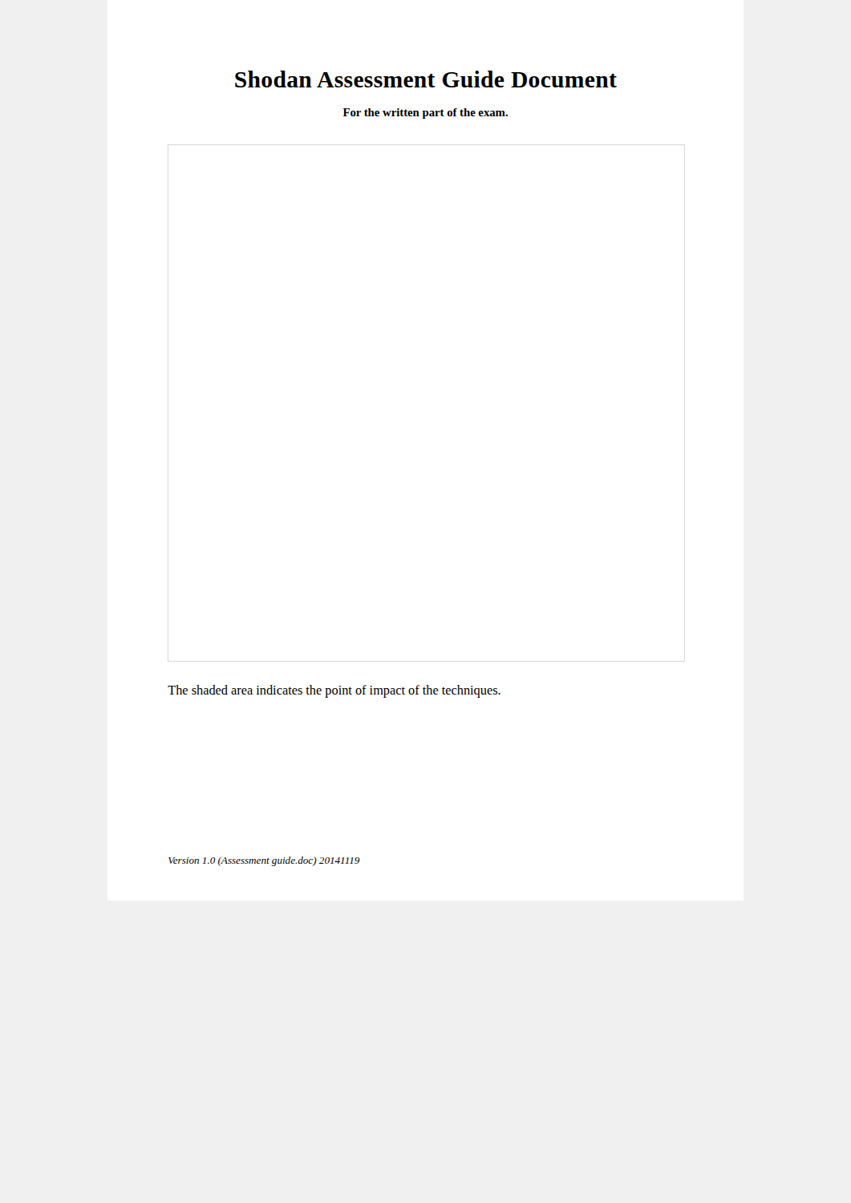Shodan Assessment Guide Document
For the written part of the exam.
The shaded area indicates the point of impact of the techniques.
Version 1.0 (Assessment guide.doc) 20141119